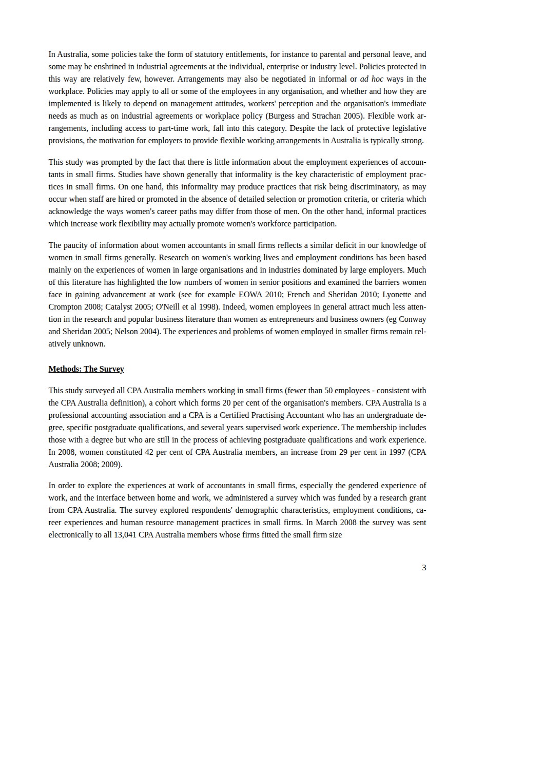In Australia, some policies take the form of statutory entitlements, for instance to parental and personal leave, and some may be enshrined in industrial agreements at the individual, enterprise or industry level. Policies protected in this way are relatively few, however. Arrangements may also be negotiated in informal or ad hoc ways in the workplace. Policies may apply to all or some of the employees in any organisation, and whether and how they are implemented is likely to depend on management attitudes, workers' perception and the organisation's immediate needs as much as on industrial agreements or workplace policy (Burgess and Strachan 2005). Flexible work arrangements, including access to part-time work, fall into this category. Despite the lack of protective legislative provisions, the motivation for employers to provide flexible working arrangements in Australia is typically strong.
This study was prompted by the fact that there is little information about the employment experiences of accountants in small firms. Studies have shown generally that informality is the key characteristic of employment practices in small firms. On one hand, this informality may produce practices that risk being discriminatory, as may occur when staff are hired or promoted in the absence of detailed selection or promotion criteria, or criteria which acknowledge the ways women's career paths may differ from those of men. On the other hand, informal practices which increase work flexibility may actually promote women's workforce participation.
The paucity of information about women accountants in small firms reflects a similar deficit in our knowledge of women in small firms generally. Research on women's working lives and employment conditions has been based mainly on the experiences of women in large organisations and in industries dominated by large employers. Much of this literature has highlighted the low numbers of women in senior positions and examined the barriers women face in gaining advancement at work (see for example EOWA 2010; French and Sheridan 2010; Lyonette and Crompton 2008; Catalyst 2005; O'Neill et al 1998). Indeed, women employees in general attract much less attention in the research and popular business literature than women as entrepreneurs and business owners (eg Conway and Sheridan 2005; Nelson 2004). The experiences and problems of women employed in smaller firms remain relatively unknown.
Methods: The Survey
This study surveyed all CPA Australia members working in small firms (fewer than 50 employees - consistent with the CPA Australia definition), a cohort which forms 20 per cent of the organisation's members. CPA Australia is a professional accounting association and a CPA is a Certified Practising Accountant who has an undergraduate degree, specific postgraduate qualifications, and several years supervised work experience. The membership includes those with a degree but who are still in the process of achieving postgraduate qualifications and work experience. In 2008, women constituted 42 per cent of CPA Australia members, an increase from 29 per cent in 1997 (CPA Australia 2008; 2009).
In order to explore the experiences at work of accountants in small firms, especially the gendered experience of work, and the interface between home and work, we administered a survey which was funded by a research grant from CPA Australia. The survey explored respondents' demographic characteristics, employment conditions, career experiences and human resource management practices in small firms. In March 2008 the survey was sent electronically to all 13,041 CPA Australia members whose firms fitted the small firm size
3